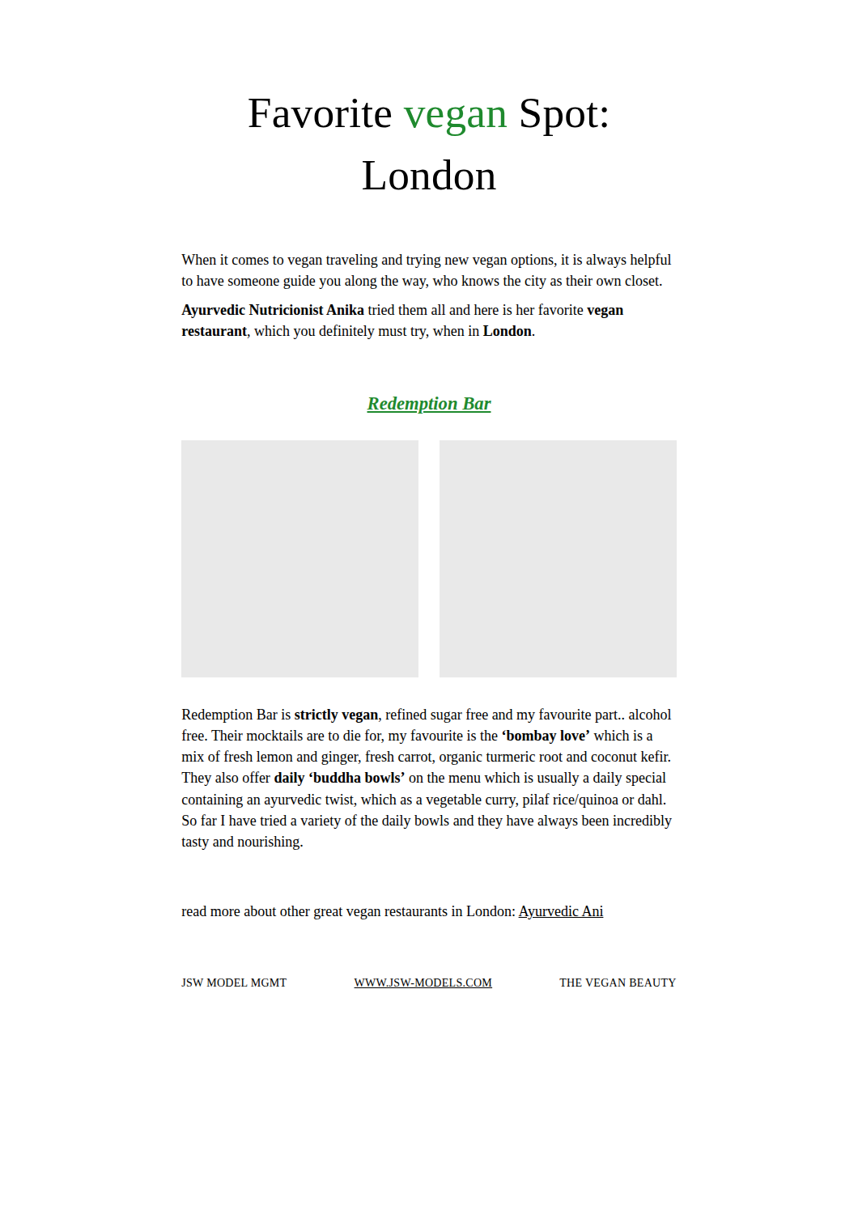Favorite vegan Spot: London
When it comes to vegan traveling and trying new vegan options, it is always helpful to have someone guide you along the way, who knows the city as their own closet.
Ayurvedic Nutricionist Anika tried them all and here is her favorite vegan restaurant, which you definitely must try, when in London.
Redemption Bar
Redemption Bar is strictly vegan, refined sugar free and my favourite part.. alcohol free. Their mocktails are to die for, my favourite is the ‘bombay love’ which is a mix of fresh lemon and ginger, fresh carrot, organic turmeric root and coconut kefir. They also offer daily ‘buddha bowls’ on the menu which is usually a daily special containing an ayurvedic twist, which as a vegetable curry, pilaf rice/quinoa or dahl. So far I have tried a variety of the daily bowls and they have always been incredibly tasty and nourishing.
read more about other great vegan restaurants in London: Ayurvedic Ani
JSW MODEL MGMT
WWW.JSW-MODELS.COM
THE VEGAN BEAUTY